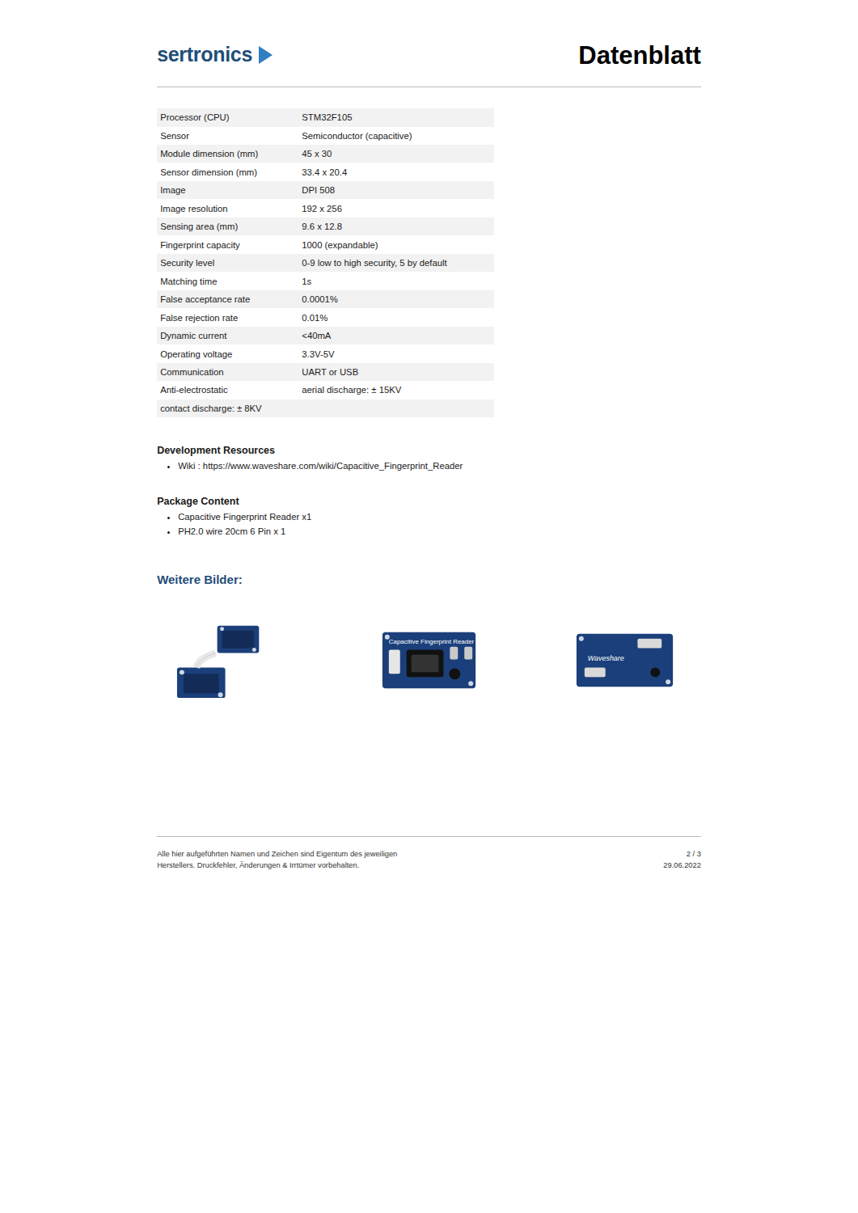sertronics
Datenblatt
| Processor (CPU) | STM32F105 |
| Sensor | Semiconductor (capacitive) |
| Module dimension (mm) | 45 x 30 |
| Sensor dimension (mm) | 33.4 x 20.4 |
| Image | DPI 508 |
| Image resolution | 192 x 256 |
| Sensing area (mm) | 9.6 x 12.8 |
| Fingerprint capacity | 1000 (expandable) |
| Security level | 0-9 low to high security, 5 by default |
| Matching time | 1s |
| False acceptance rate | 0.0001% |
| False rejection rate | 0.01% |
| Dynamic current | <40mA |
| Operating voltage | 3.3V-5V |
| Communication | UART or USB |
| Anti-electrostatic | aerial discharge: ± 15KV |
| contact discharge: ± 8KV | |
Development Resources
Wiki : https://www.waveshare.com/wiki/Capacitive_Fingerprint_Reader
Package Content
Capacitive Fingerprint Reader x1
PH2.0 wire 20cm 6 Pin x 1
Weitere Bilder:
Alle hier aufgeführten Namen und Zeichen sind Eigentum des jeweiligen
Herstellers. Druckfehler, Änderungen & Irrtümer vorbehalten.
2 / 3
29.06.2022